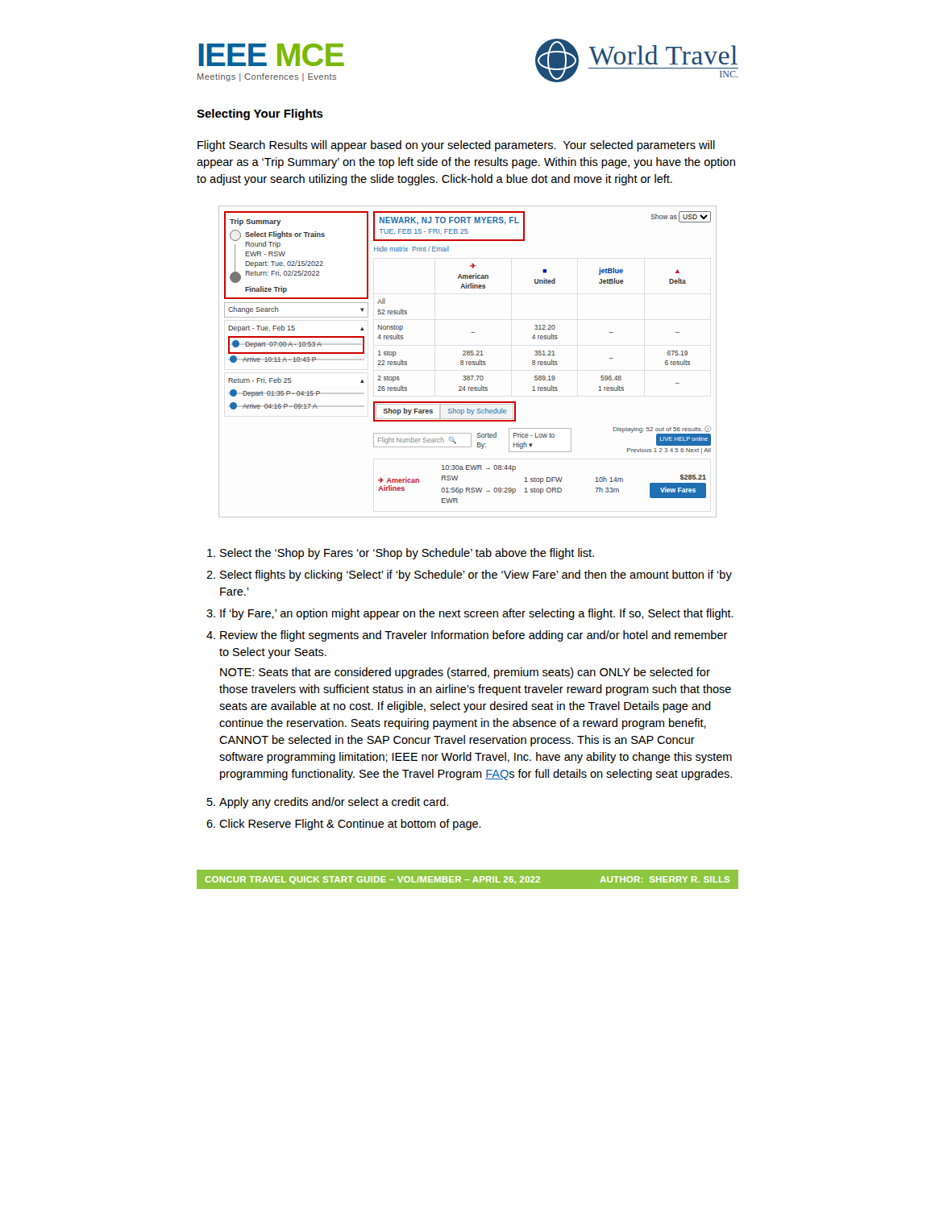IEEE MCE
Meetings | Conferences | Events
World Travel
INC.
Selecting Your Flights
Flight Search Results will appear based on your selected parameters. Your selected parameters will appear as a ‘Trip Summary’ on the top left side of the results page. Within this page, you have the option to adjust your search utilizing the slide toggles. Click-hold a blue dot and move it right or left.
Trip Summary
Select Flights or Trains
Round Trip
EWR - RSW
Depart: Tue, 02/15/2022
Return: Fri, 02/25/2022
Finalize Trip
Change Search▾
Depart - Tue, Feb 15▴
Depart 07:00 A - 10:53 A
Arrive 10:11 A - 10:43 P
Return - Fri, Feb 25▴
Depart 01:35 P - 04:15 P
Arrive 04:16 P - 09:17 A
Show as USD
NEWARK, NJ TO FORT MYERS, FL
TUE, FEB 15 - FRI, FEB 25
Hide matrix Print / Email
| | ✈ American Airlines | ■ United | jetBlue JetBlue | ▲ Delta |
| --- | --- | --- | --- | --- |
| All 52 results | | | | |
| Nonstop 4 results | – | 312.20 4 results | – | – |
| 1 stop 22 results | 285.21 8 results | 351.21 8 results | – | 675.19 6 results |
| 2 stops 26 results | 387.70 24 results | 589.19 1 results | 596.48 1 results | – |
Shop by Fares Shop by Schedule
Flight Number Search 🔍
Sorted By:
Price - Low to High ▾
Displaying: 52 out of 56 results. ⓘLIVE HELP online
Previous 1 2 3 4 5 6 Next | All
✈ American
Airlines
10:30a EWR → 08:44p RSW
01:56p RSW → 09:29p EWR
1 stop DFW
1 stop ORD
10h 14m
7h 33m
$285.21
View Fares
Select the ‘Shop by Fares ‘or ‘Shop by Schedule’ tab above the flight list.
Select flights by clicking ‘Select’ if ‘by Schedule’ or the ‘View Fare’ and then the amount button if ‘by Fare.’
If ‘by Fare,’ an option might appear on the next screen after selecting a flight. If so, Select that flight.
Review the flight segments and Traveler Information before adding car and/or hotel and remember to Select your Seats.
NOTE: Seats that are considered upgrades (starred, premium seats) can ONLY be selected for those travelers with sufficient status in an airline’s frequent traveler reward program such that those seats are available at no cost. If eligible, select your desired seat in the Travel Details page and continue the reservation. Seats requiring payment in the absence of a reward program benefit, CANNOT be selected in the SAP Concur Travel reservation process. This is an SAP Concur software programming limitation; IEEE nor World Travel, Inc. have any ability to change this system programming functionality. See the Travel Program FAQs for full details on selecting seat upgrades.
Apply any credits and/or select a credit card.
Click Reserve Flight & Continue at bottom of page.
CONCUR TRAVEL QUICK START GUIDE – VOL/MEMBER – APRIL 26, 2022
AUTHOR: SHERRY R. SILLS